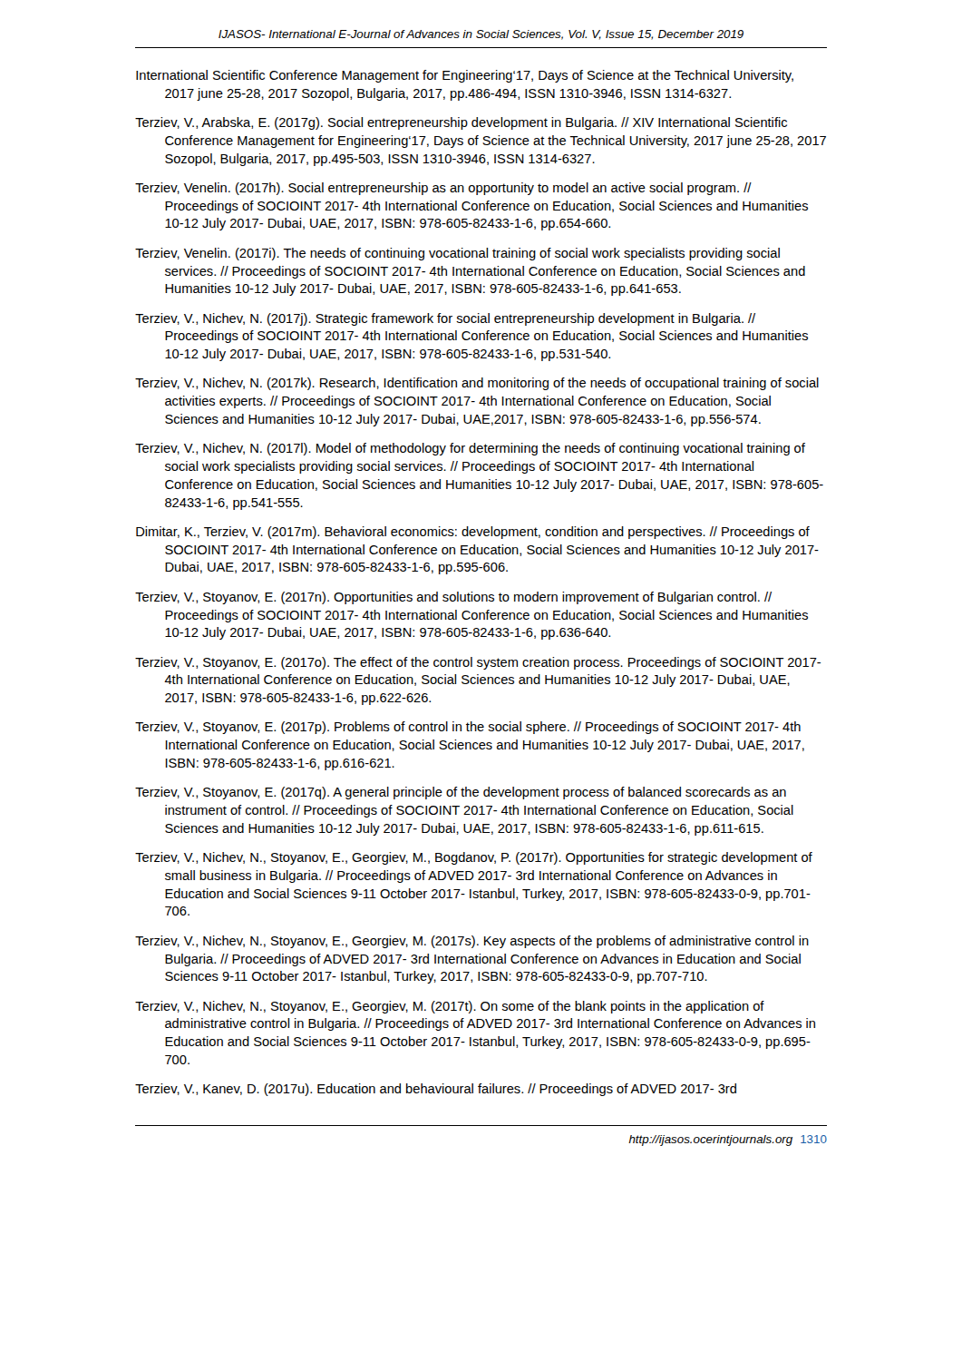IJASOS- International E-Journal of Advances in Social Sciences, Vol. V, Issue 15, December 2019
International Scientific Conference Management for Engineering‘17, Days of Science at the Technical University, 2017 june 25-28, 2017 Sozopol, Bulgaria, 2017, pp.486-494, ISSN 1310-3946, ISSN 1314-6327.
Terziev, V., Arabska, E. (2017g). Social entrepreneurship development in Bulgaria. // XIV International Scientific Conference Management for Engineering‘17, Days of Science at the Technical University, 2017 june 25-28, 2017 Sozopol, Bulgaria, 2017, pp.495-503, ISSN 1310-3946, ISSN 1314-6327.
Terziev, Venelin. (2017h). Social entrepreneurship as an opportunity to model an active social program. // Proceedings of SOCIOINT 2017- 4th International Conference on Education, Social Sciences and Humanities 10-12 July 2017- Dubai, UAE, 2017, ISBN: 978-605-82433-1-6, pp.654-660.
Terziev, Venelin. (2017i). The needs of continuing vocational training of social work specialists providing social services. // Proceedings of SOCIOINT 2017- 4th International Conference on Education, Social Sciences and Humanities 10-12 July 2017- Dubai, UAE, 2017, ISBN: 978-605-82433-1-6, pp.641-653.
Terziev, V., Nichev, N. (2017j). Strategic framework for social entrepreneurship development in Bulgaria. // Proceedings of SOCIOINT 2017- 4th International Conference on Education, Social Sciences and Humanities 10-12 July 2017- Dubai, UAE, 2017, ISBN: 978-605-82433-1-6, pp.531-540.
Terziev, V., Nichev, N. (2017k). Research, Identification and monitoring of the needs of occupational training of social activities experts. // Proceedings of SOCIOINT 2017- 4th International Conference on Education, Social Sciences and Humanities 10-12 July 2017- Dubai, UAE,2017, ISBN: 978-605-82433-1-6, pp.556-574.
Terziev, V., Nichev, N. (2017l). Model of methodology for determining the needs of continuing vocational training of social work specialists providing social services. // Proceedings of SOCIOINT 2017- 4th International Conference on Education, Social Sciences and Humanities 10-12 July 2017- Dubai, UAE, 2017, ISBN: 978-605-82433-1-6, pp.541-555.
Dimitar, K., Terziev, V. (2017m). Behavioral economics: development, condition and perspectives. // Proceedings of SOCIOINT 2017- 4th International Conference on Education, Social Sciences and Humanities 10-12 July 2017- Dubai, UAE, 2017, ISBN: 978-605-82433-1-6, pp.595-606.
Terziev, V., Stoyanov, E. (2017n). Opportunities and solutions to modern improvement of Bulgarian control. // Proceedings of SOCIOINT 2017- 4th International Conference on Education, Social Sciences and Humanities 10-12 July 2017- Dubai, UAE, 2017, ISBN: 978-605-82433-1-6, pp.636-640.
Terziev, V., Stoyanov, E. (2017o). The effect of the control system creation process. Proceedings of SOCIOINT 2017- 4th International Conference on Education, Social Sciences and Humanities 10-12 July 2017- Dubai, UAE, 2017, ISBN: 978-605-82433-1-6, pp.622-626.
Terziev, V., Stoyanov, E. (2017p). Problems of control in the social sphere. // Proceedings of SOCIOINT 2017- 4th International Conference on Education, Social Sciences and Humanities 10-12 July 2017- Dubai, UAE, 2017, ISBN: 978-605-82433-1-6, pp.616-621.
Terziev, V., Stoyanov, E. (2017q). A general principle of the development process of balanced scorecards as an instrument of control. // Proceedings of SOCIOINT 2017- 4th International Conference on Education, Social Sciences and Humanities 10-12 July 2017- Dubai, UAE, 2017, ISBN: 978-605-82433-1-6, pp.611-615.
Terziev, V., Nichev, N., Stoyanov, E., Georgiev, M., Bogdanov, P. (2017r). Opportunities for strategic development of small business in Bulgaria. // Proceedings of ADVED 2017- 3rd International Conference on Advances in Education and Social Sciences 9-11 October 2017- Istanbul, Turkey, 2017, ISBN: 978-605-82433-0-9, pp.701-706.
Terziev, V., Nichev, N., Stoyanov, E., Georgiev, M. (2017s). Key aspects of the problems of administrative control in Bulgaria. // Proceedings of ADVED 2017- 3rd International Conference on Advances in Education and Social Sciences 9-11 October 2017- Istanbul, Turkey, 2017, ISBN: 978-605-82433-0-9, pp.707-710.
Terziev, V., Nichev, N., Stoyanov, E., Georgiev, M. (2017t). On some of the blank points in the application of administrative control in Bulgaria. // Proceedings of ADVED 2017- 3rd International Conference on Advances in Education and Social Sciences 9-11 October 2017- Istanbul, Turkey, 2017, ISBN: 978-605-82433-0-9, pp.695-700.
Terziev, V., Kanev, D. (2017u). Education and behavioural failures. // Proceedings of ADVED 2017- 3rd
http://ijasos.ocerintjournals.org 1310